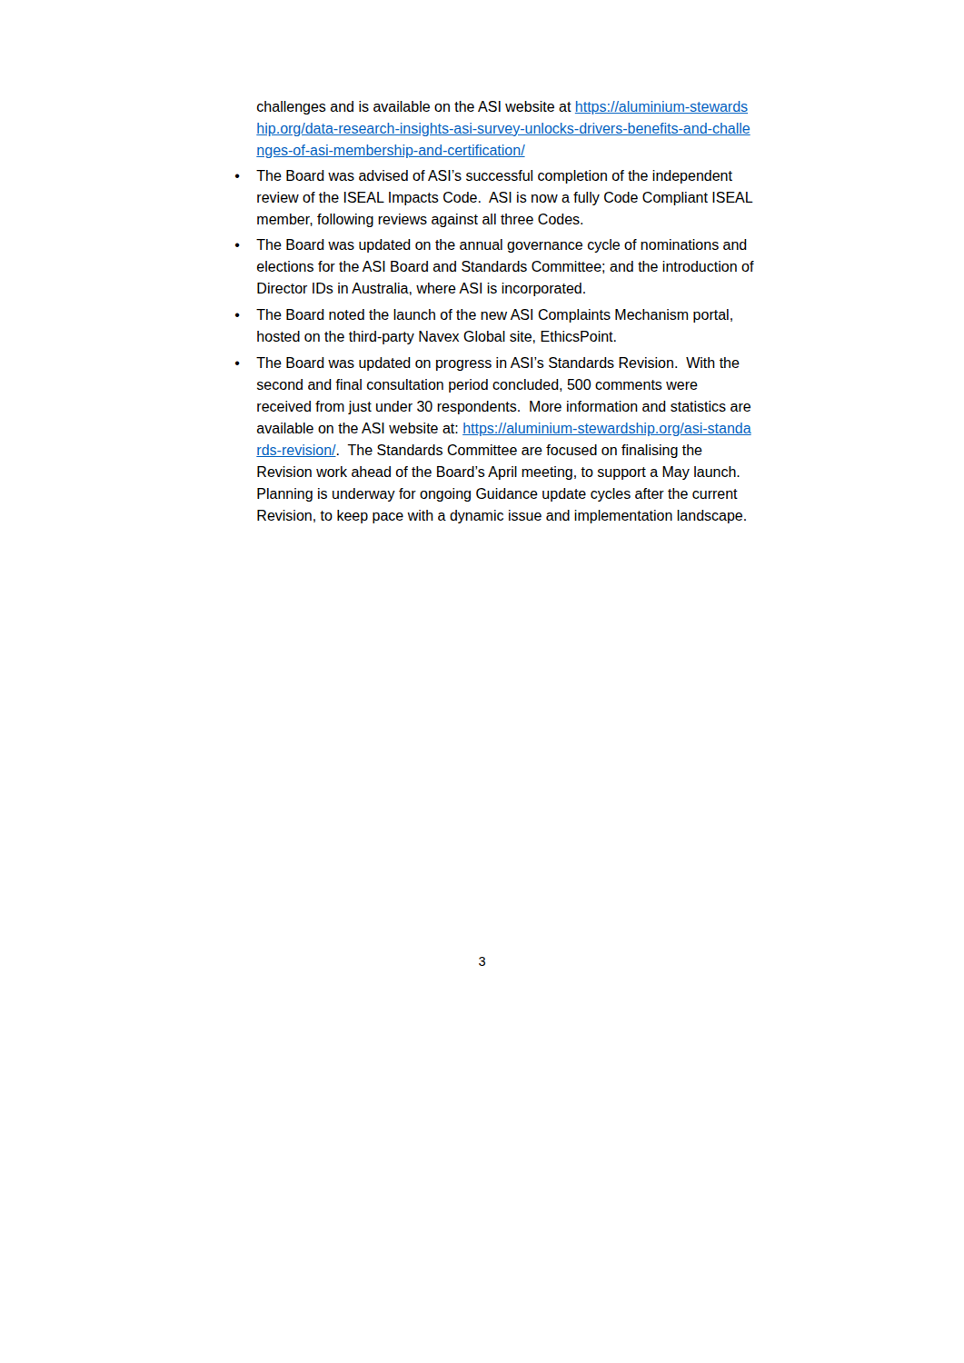challenges and is available on the ASI website at https://aluminium-stewardship.org/data-research-insights-asi-survey-unlocks-drivers-benefits-and-challenges-of-asi-membership-and-certification/
The Board was advised of ASI’s successful completion of the independent review of the ISEAL Impacts Code. ASI is now a fully Code Compliant ISEAL member, following reviews against all three Codes.
The Board was updated on the annual governance cycle of nominations and elections for the ASI Board and Standards Committee; and the introduction of Director IDs in Australia, where ASI is incorporated.
The Board noted the launch of the new ASI Complaints Mechanism portal, hosted on the third-party Navex Global site, EthicsPoint.
The Board was updated on progress in ASI’s Standards Revision. With the second and final consultation period concluded, 500 comments were received from just under 30 respondents. More information and statistics are available on the ASI website at: https://aluminium-stewardship.org/asi-standards-revision/. The Standards Committee are focused on finalising the Revision work ahead of the Board’s April meeting, to support a May launch. Planning is underway for ongoing Guidance update cycles after the current Revision, to keep pace with a dynamic issue and implementation landscape.
3